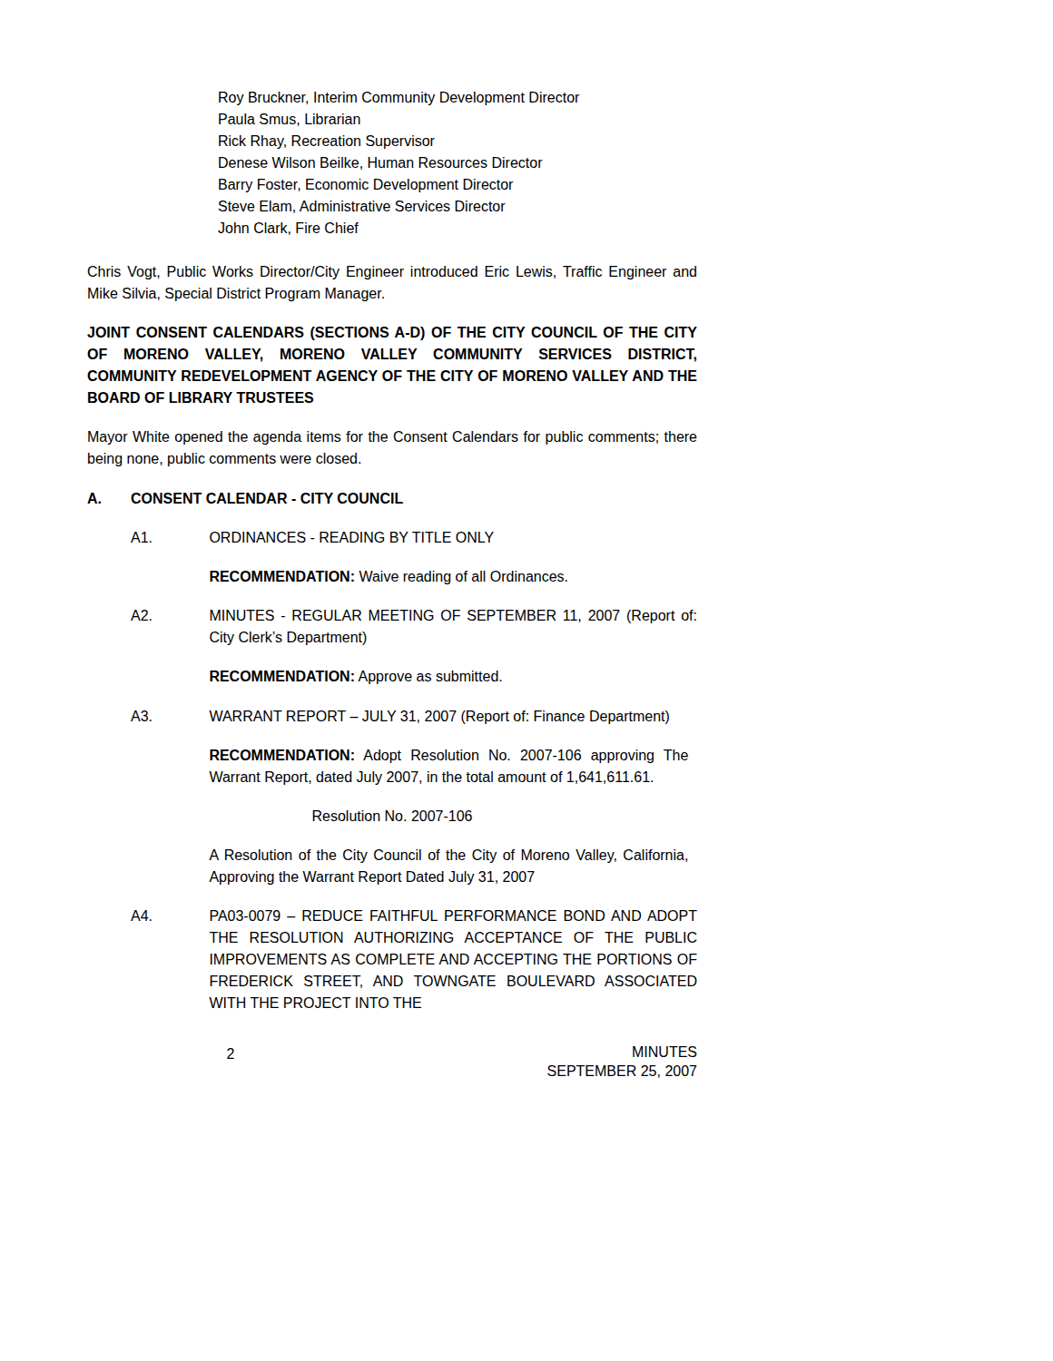Roy Bruckner, Interim Community Development Director
Paula Smus, Librarian
Rick Rhay, Recreation Supervisor
Denese Wilson Beilke, Human Resources Director
Barry Foster, Economic Development Director
Steve Elam, Administrative Services Director
John Clark, Fire Chief
Chris Vogt, Public Works Director/City Engineer introduced Eric Lewis, Traffic Engineer and Mike Silvia, Special District Program Manager.
JOINT CONSENT CALENDARS (SECTIONS A-D) OF THE CITY COUNCIL OF THE CITY OF MORENO VALLEY, MORENO VALLEY COMMUNITY SERVICES DISTRICT, COMMUNITY REDEVELOPMENT AGENCY OF THE CITY OF MORENO VALLEY AND THE BOARD OF LIBRARY TRUSTEES
Mayor White opened the agenda items for the Consent Calendars for public comments; there being none, public comments were closed.
A. CONSENT CALENDAR - CITY COUNCIL
A1.
ORDINANCES - READING BY TITLE ONLY
RECOMMENDATION: Waive reading of all Ordinances.
A2.
MINUTES - REGULAR MEETING OF SEPTEMBER 11, 2007 (Report of: City Clerk’s Department)
RECOMMENDATION: Approve as submitted.
A3.
WARRANT REPORT – JULY 31, 2007 (Report of: Finance Department)
RECOMMENDATION: Adopt Resolution No. 2007-106 approving The Warrant Report, dated July 2007, in the total amount of 1,641,611.61.
Resolution No. 2007-106
A Resolution of the City Council of the City of Moreno Valley, California, Approving the Warrant Report Dated July 31, 2007
A4.
PA03-0079 – REDUCE FAITHFUL PERFORMANCE BOND AND ADOPT THE RESOLUTION AUTHORIZING ACCEPTANCE OF THE PUBLIC IMPROVEMENTS AS COMPLETE AND ACCEPTING THE PORTIONS OF FREDERICK STREET, AND TOWNGATE BOULEVARD ASSOCIATED WITH THE PROJECT INTO THE
2
MINUTES
SEPTEMBER 25, 2007